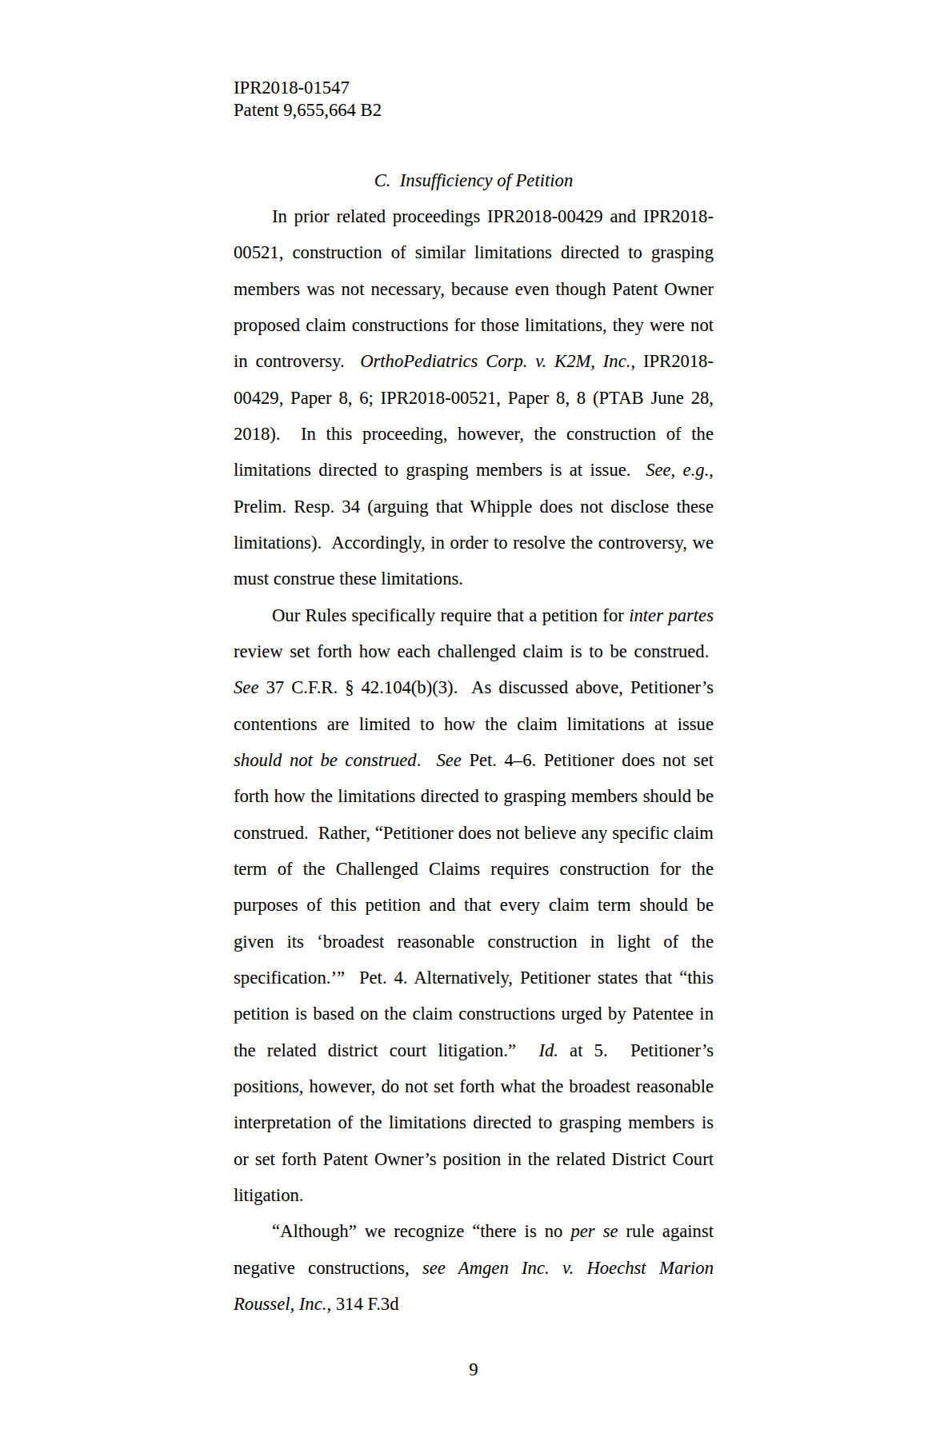IPR2018-01547
Patent 9,655,664 B2
C. Insufficiency of Petition
In prior related proceedings IPR2018-00429 and IPR2018-00521, construction of similar limitations directed to grasping members was not necessary, because even though Patent Owner proposed claim constructions for those limitations, they were not in controversy. OrthoPediatrics Corp. v. K2M, Inc., IPR2018-00429, Paper 8, 6; IPR2018-00521, Paper 8, 8 (PTAB June 28, 2018). In this proceeding, however, the construction of the limitations directed to grasping members is at issue. See, e.g., Prelim. Resp. 34 (arguing that Whipple does not disclose these limitations). Accordingly, in order to resolve the controversy, we must construe these limitations.
Our Rules specifically require that a petition for inter partes review set forth how each challenged claim is to be construed. See 37 C.F.R. § 42.104(b)(3). As discussed above, Petitioner’s contentions are limited to how the claim limitations at issue should not be construed. See Pet. 4–6. Petitioner does not set forth how the limitations directed to grasping members should be construed. Rather, “Petitioner does not believe any specific claim term of the Challenged Claims requires construction for the purposes of this petition and that every claim term should be given its ‘broadest reasonable construction in light of the specification.’” Pet. 4. Alternatively, Petitioner states that “this petition is based on the claim constructions urged by Patentee in the related district court litigation.” Id. at 5. Petitioner’s positions, however, do not set forth what the broadest reasonable interpretation of the limitations directed to grasping members is or set forth Patent Owner’s position in the related District Court litigation.
“Although” we recognize “there is no per se rule against negative constructions, see Amgen Inc. v. Hoechst Marion Roussel, Inc., 314 F.3d
9